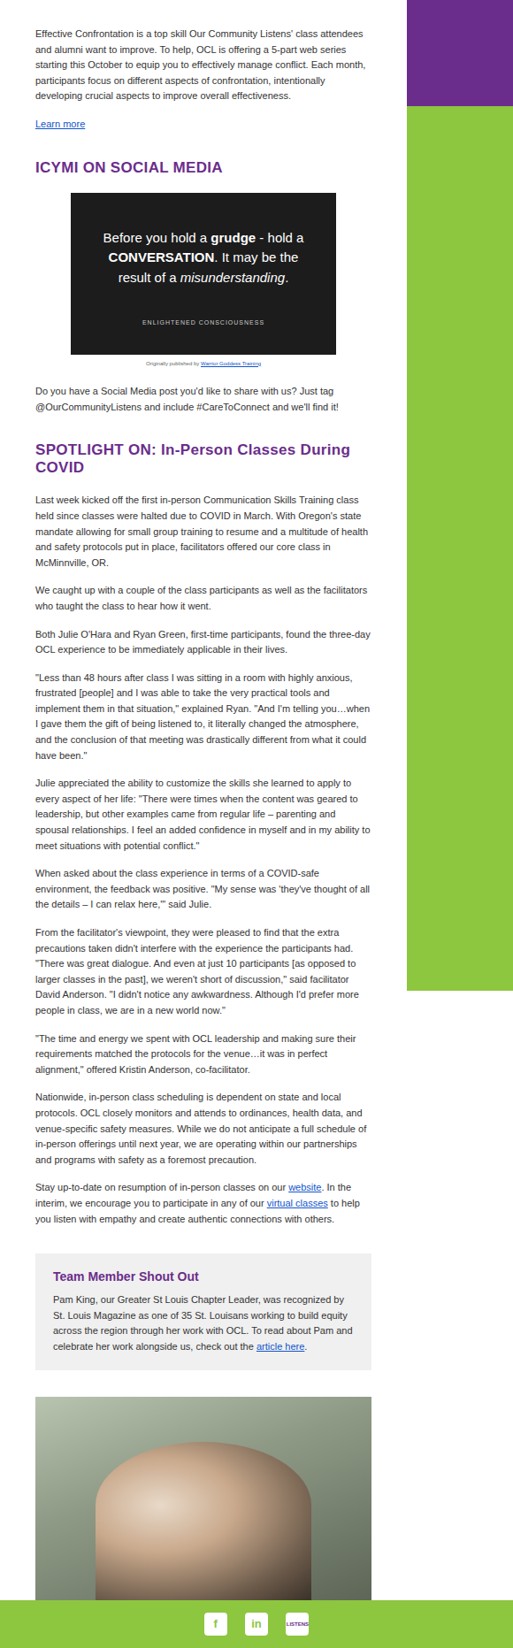Effective Confrontation is a top skill Our Community Listens' class attendees and alumni want to improve. To help, OCL is offering a 5-part web series starting this October to equip you to effectively manage conflict. Each month, participants focus on different aspects of confrontation, intentionally developing crucial aspects to improve overall effectiveness.
Learn more
ICYMI ON SOCIAL MEDIA
Before you hold a grudge - hold a CONVERSATION. It may be the result of a misunderstanding.
ENLIGHTENED CONSCIOUSNESS
Originally published by Warrior Goddess Training
Do you have a Social Media post you'd like to share with us? Just tag @OurCommunityListens and include #CareToConnect and we'll find it!
SPOTLIGHT ON: In-Person Classes During COVID
Last week kicked off the first in-person Communication Skills Training class held since classes were halted due to COVID in March. With Oregon's state mandate allowing for small group training to resume and a multitude of health and safety protocols put in place, facilitators offered our core class in McMinnville, OR.
We caught up with a couple of the class participants as well as the facilitators who taught the class to hear how it went.
Both Julie O'Hara and Ryan Green, first-time participants, found the three-day OCL experience to be immediately applicable in their lives.
"Less than 48 hours after class I was sitting in a room with highly anxious, frustrated [people] and I was able to take the very practical tools and implement them in that situation," explained Ryan. "And I'm telling you…when I gave them the gift of being listened to, it literally changed the atmosphere, and the conclusion of that meeting was drastically different from what it could have been."
Julie appreciated the ability to customize the skills she learned to apply to every aspect of her life: "There were times when the content was geared to leadership, but other examples came from regular life – parenting and spousal relationships. I feel an added confidence in myself and in my ability to meet situations with potential conflict."
When asked about the class experience in terms of a COVID-safe environment, the feedback was positive. "My sense was 'they've thought of all the details – I can relax here,'" said Julie.
From the facilitator's viewpoint, they were pleased to find that the extra precautions taken didn't interfere with the experience the participants had. "There was great dialogue. And even at just 10 participants [as opposed to larger classes in the past], we weren't short of discussion," said facilitator David Anderson. "I didn't notice any awkwardness. Although I'd prefer more people in class, we are in a new world now."
"The time and energy we spent with OCL leadership and making sure their requirements matched the protocols for the venue…it was in perfect alignment," offered Kristin Anderson, co-facilitator.
Nationwide, in-person class scheduling is dependent on state and local protocols. OCL closely monitors and attends to ordinances, health data, and venue-specific safety measures. While we do not anticipate a full schedule of in-person offerings until next year, we are operating within our partnerships and programs with safety as a foremost precaution.
Stay up-to-date on resumption of in-person classes on our website. In the interim, we encourage you to participate in any of our virtual classes to help you listen with empathy and create authentic connections with others.
Team Member Shout Out
Pam King, our Greater St Louis Chapter Leader, was recognized by St. Louis Magazine as one of 35 St. Louisans working to build equity across the region through her work with OCL. To read about Pam and celebrate her work alongside us, check out the article here.
f in LISTENS